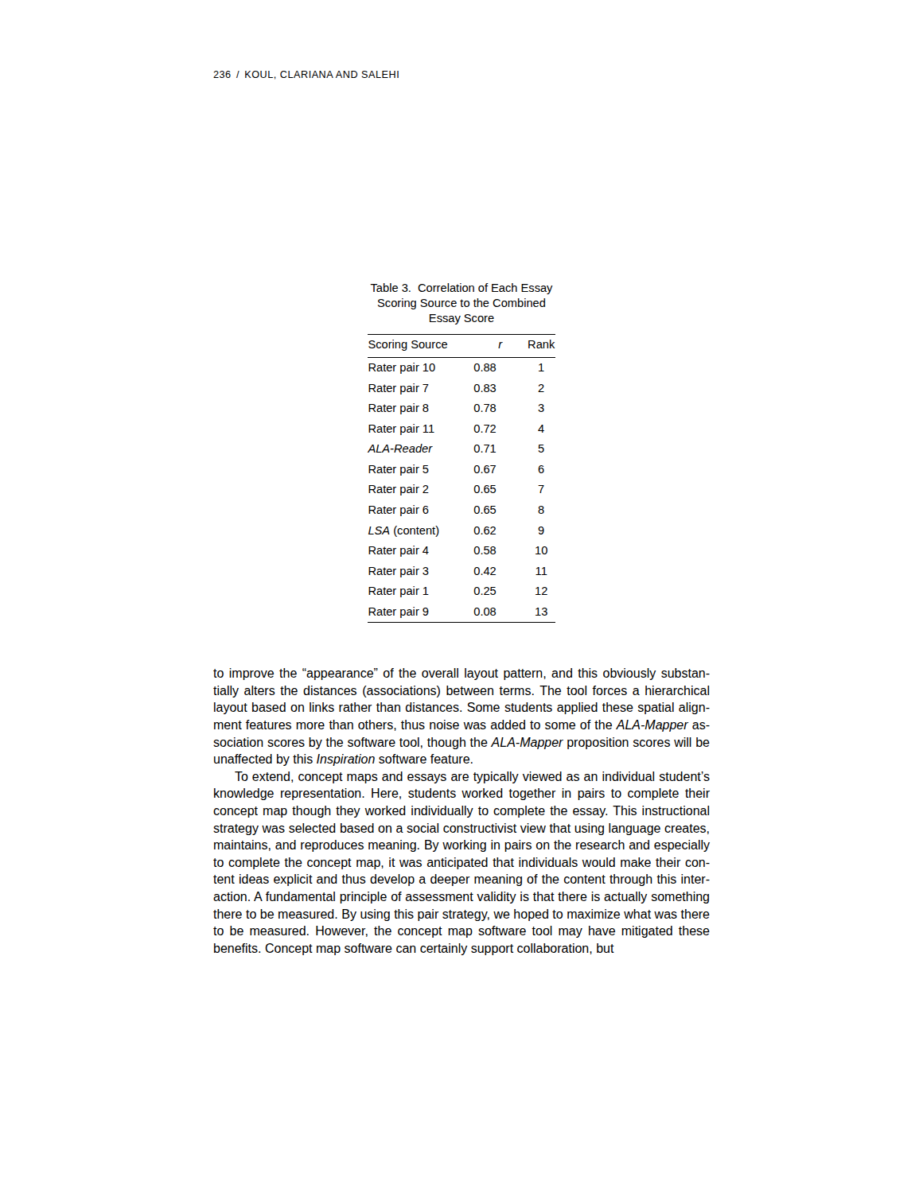236/KOUL, CLARIANA AND SALEHI
Table 3. Correlation of Each Essay Scoring Source to the Combined Essay Score
| Scoring Source | r | Rank |
| --- | --- | --- |
| Rater pair 10 | 0.88 | 1 |
| Rater pair 7 | 0.83 | 2 |
| Rater pair 8 | 0.78 | 3 |
| Rater pair 11 | 0.72 | 4 |
| ALA-Reader | 0.71 | 5 |
| Rater pair 5 | 0.67 | 6 |
| Rater pair 2 | 0.65 | 7 |
| Rater pair 6 | 0.65 | 8 |
| LSA (content) | 0.62 | 9 |
| Rater pair 4 | 0.58 | 10 |
| Rater pair 3 | 0.42 | 11 |
| Rater pair 1 | 0.25 | 12 |
| Rater pair 9 | 0.08 | 13 |
to improve the “appearance” of the overall layout pattern, and this obviously substantially alters the distances (associations) between terms. The tool forces a hierarchical layout based on links rather than distances. Some students applied these spatial alignment features more than others, thus noise was added to some of the ALA-Mapper association scores by the software tool, though the ALA-Mapper proposition scores will be unaffected by this Inspiration software feature.
To extend, concept maps and essays are typically viewed as an individual student’s knowledge representation. Here, students worked together in pairs to complete their concept map though they worked individually to complete the essay. This instructional strategy was selected based on a social constructivist view that using language creates, maintains, and reproduces meaning. By working in pairs on the research and especially to complete the concept map, it was anticipated that individuals would make their content ideas explicit and thus develop a deeper meaning of the content through this interaction. A fundamental principle of assessment validity is that there is actually something there to be measured. By using this pair strategy, we hoped to maximize what was there to be measured. However, the concept map software tool may have mitigated these benefits. Concept map software can certainly support collaboration, but